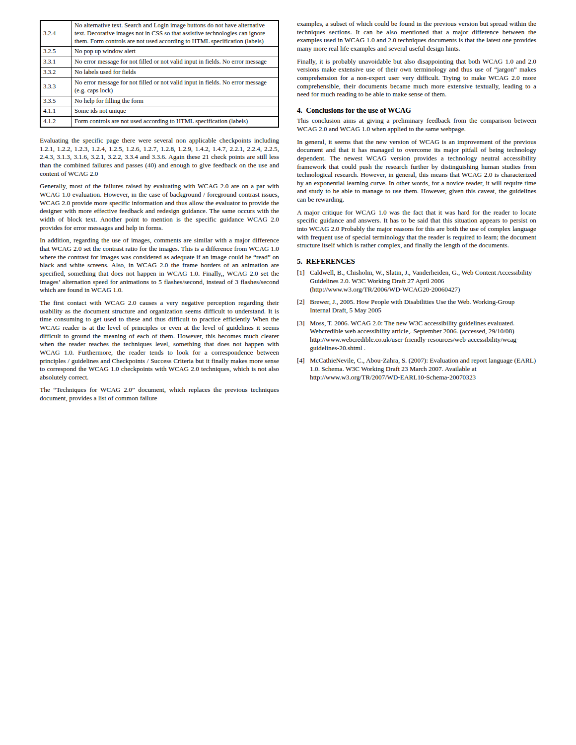| 3.2.4 | No alternative text. Search and Login image buttons do not have alternative text. Decorative images not in CSS so that assistive technologies can ignore them. Form controls are not used according to HTML specification (labels) |
| 3.2.5 | No pop up window alert |
| 3.3.1 | No error message for not filled or not valid input in fields. No error message |
| 3.3.2 | No labels used for fields |
| 3.3.3 | No error message for not filled or not valid input in fields. No error message (e.g. caps lock) |
| 3.3.5 | No help for filling the form |
| 4.1.1 | Some ids not unique |
| 4.1.2 | Form controls are not used according to HTML specification (labels) |
Evaluating the specific page there were several non applicable checkpoints including 1.2.1, 1.2.2, 1.2.3, 1.2.4, 1.2.5, 1.2.6, 1.2.7, 1.2.8, 1.2.9, 1.4.2, 1.4.7, 2.2.1, 2.2.4, 2.2.5, 2.4.3, 3.1.3, 3.1.6, 3.2.1, 3.2.2, 3.3.4 and 3.3.6. Again these 21 check points are still less than the combined failures and passes (40) and enough to give feedback on the use and content of WCAG 2.0
Generally, most of the failures raised by evaluating with WCAG 2.0 are on a par with WCAG 1.0 evaluation. However, in the case of background / foreground contrast issues, WCAG 2.0 provide more specific information and thus allow the evaluator to provide the designer with more effective feedback and redesign guidance. The same occurs with the width of block text. Another point to mention is the specific guidance WCAG 2.0 provides for error messages and help in forms.
In addition, regarding the use of images, comments are similar with a major difference that WCAG 2.0 set the contrast ratio for the images. This is a difference from WCAG 1.0 where the contrast for images was considered as adequate if an image could be “read” on black and white screens. Also, in WCAG 2.0 the frame borders of an animation are specified, something that does not happen in WCAG 1.0. Finally,, WCAG 2.0 set the images’ alternation speed for animations to 5 flashes/second, instead of 3 flashes/second which are found in WCAG 1.0.
The first contact with WCAG 2.0 causes a very negative perception regarding their usability as the document structure and organization seems difficult to understand. It is time consuming to get used to these and thus difficult to practice efficiently When the WCAG reader is at the level of principles or even at the level of guidelines it seems difficult to ground the meaning of each of them. However, this becomes much clearer when the reader reaches the techniques level, something that does not happen with WCAG 1.0. Furthermore, the reader tends to look for a correspondence between principles / guidelines and Checkpoints / Success Criteria but it finally makes more sense to correspond the WCAG 1.0 checkpoints with WCAG 2.0 techniques, which is not also absolutely correct.
The “Techniques for WCAG 2.0” document, which replaces the previous techniques document, provides a list of common failure
examples, a subset of which could be found in the previous version but spread within the techniques sections. It can be also mentioned that a major difference between the examples used in WCAG 1.0 and 2.0 techniques documents is that the latest one provides many more real life examples and several useful design hints.
Finally, it is probably unavoidable but also disappointing that both WCAG 1.0 and 2.0 versions make extensive use of their own terminology and thus use of “jargon” makes comprehension for a non-expert user very difficult. Trying to make WCAG 2.0 more comprehensible, their documents became much more extensive textually, leading to a need for much reading to be able to make sense of them.
4. Conclusions for the use of WCAG
This conclusion aims at giving a preliminary feedback from the comparison between WCAG 2.0 and WCAG 1.0 when applied to the same webpage.
In general, it seems that the new version of WCAG is an improvement of the previous document and that it has managed to overcome its major pitfall of being technology dependent. The newest WCAG version provides a technology neutral accessibility framework that could push the research further by distinguishing human studies from technological research. However, in general, this means that WCAG 2.0 is characterized by an exponential learning curve. In other words, for a novice reader, it will require time and study to be able to manage to use them. However, given this caveat, the guidelines can be rewarding.
A major critique for WCAG 1.0 was the fact that it was hard for the reader to locate specific guidance and answers. It has to be said that this situation appears to persist on into WCAG 2.0 Probably the major reasons for this are both the use of complex language with frequent use of special terminology that the reader is required to learn; the document structure itself which is rather complex, and finally the length of the documents.
5. REFERENCES
[1] Caldwell, B., Chisholm, W., Slatin, J., Vanderheiden, G., Web Content Accessibility Guidelines 2.0. W3C Working Draft 27 April 2006 (http://www.w3.org/TR/2006/WD-WCAG20-20060427)
[2] Brewer, J., 2005. How People with Disabilities Use the Web. Working-Group Internal Draft, 5 May 2005
[3] Moss, T. 2006. WCAG 2.0: The new W3C accessibility guidelines evaluated. Webcredible web accessibility article,. September 2006. (accessed, 29/10/08) http://www.webcredible.co.uk/user-friendly-resources/web-accessibility/wcag-guidelines-20.shtml .
[4] McCathieNevile, C., Abou-Zahra, S. (2007): Evaluation and report language (EARL) 1.0. Schema. W3C Working Draft 23 March 2007. Available at http://www.w3.org/TR/2007/WD-EARL10-Schema-20070323